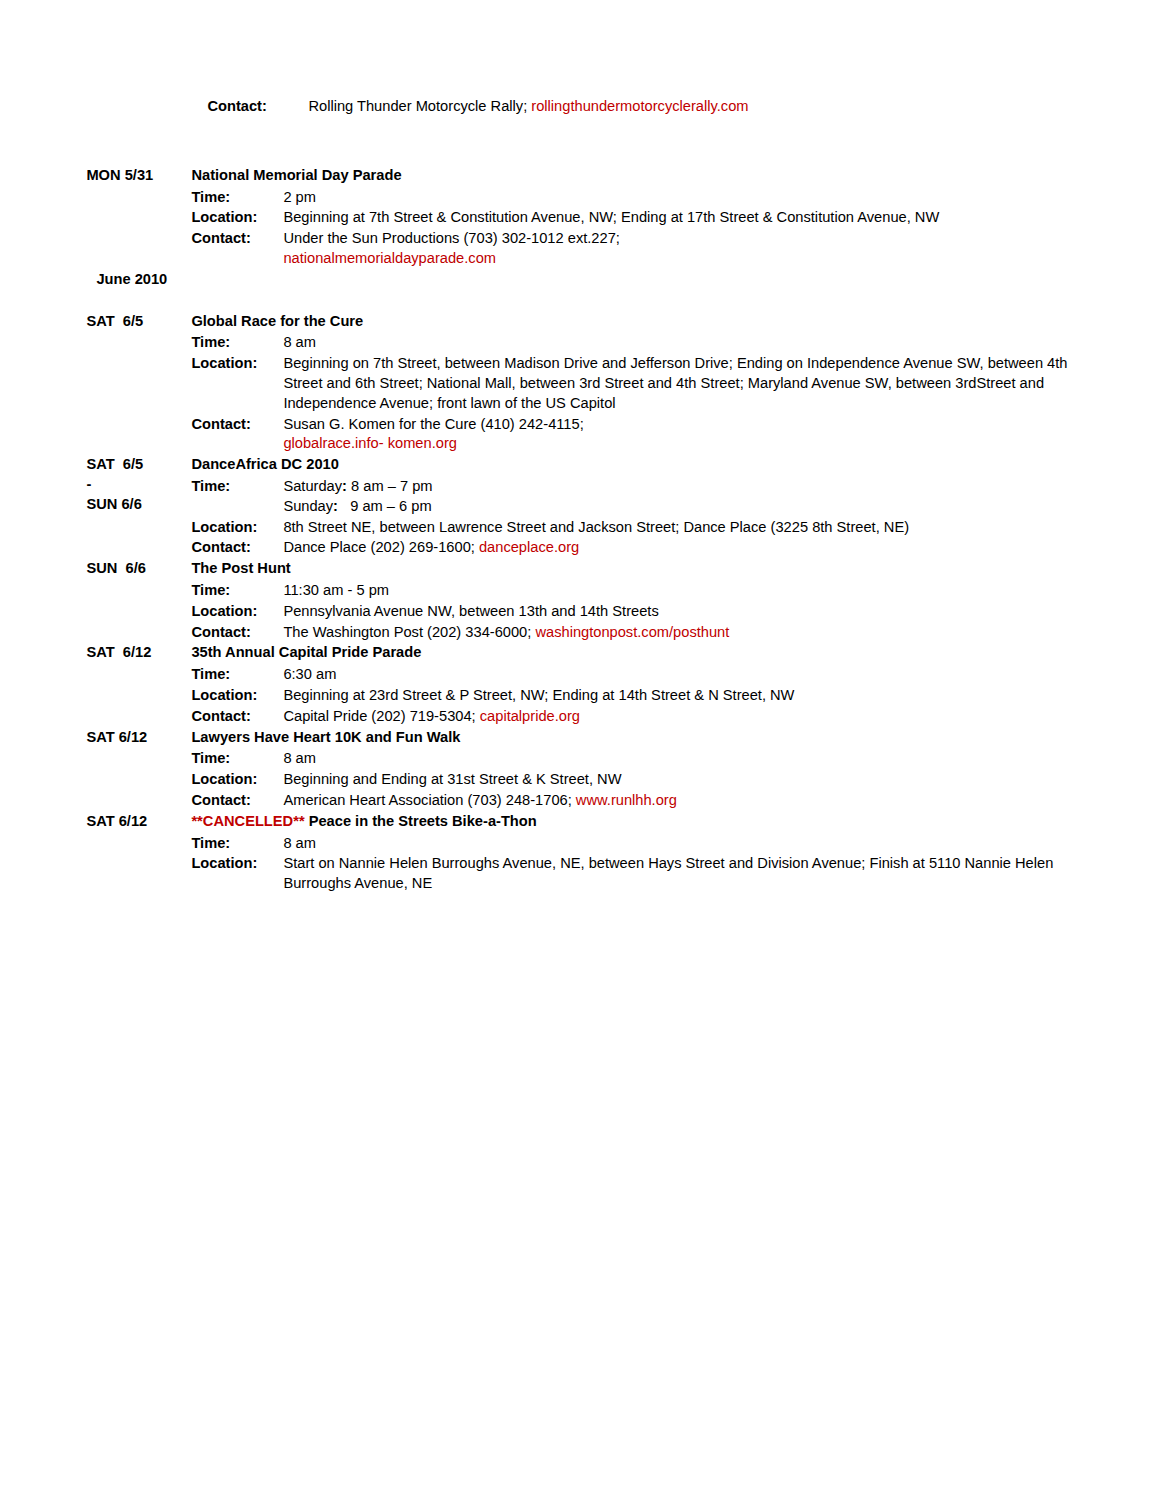| Contact: | Rolling Thunder Motorcycle Rally; rollingthundermotorcyclerally.com |
| MON 5/31 | National Memorial Day Parade / Time: / 2 pm / / Location: / Beginning at 7th Street & Constitution Avenue, NW; Ending at 17th Street & Constitution Avenue, NW / / Contact: / Under the Sun Productions (703) 302-1012 ext.227; nationalmemorialdayparade.com / |
June 2010
| SAT 6/5 | Global Race for the Cure / Time: / 8 am / / Location: / Beginning on 7th Street, between Madison Drive and Jefferson Drive; Ending on Independence Avenue SW, between 4th Street and 6th Street; National Mall, between 3rd Street and 4th Street; Maryland Avenue SW, between 3rdStreet and Independence Avenue; front lawn of the US Capitol / / Contact: / Susan G. Komen for the Cure (410) 242-4115; globalrace.info- komen.org / |
| SAT 6/5 - SUN 6/6 | DanceAfrica DC 2010 / Time: / Saturday : 8 am – 7 pm Sunday : 9 am – 6 pm / / Location: / 8th Street NE, between Lawrence Street and Jackson Street; Dance Place (3225 8th Street, NE) / / Contact: / Dance Place (202) 269-1600; danceplace.org / |
| SUN 6/6 | The Post Hunt / Time: / 11:30 am - 5 pm / / Location: / Pennsylvania Avenue NW, between 13th and 14th Streets / / Contact: / The Washington Post (202) 334-6000; washingtonpost.com/posthunt / |
| SAT 6/12 | 35th Annual Capital Pride Parade / Time: / 6:30 am / / Location: / Beginning at 23rd Street & P Street, NW; Ending at 14th Street & N Street, NW / / Contact: / Capital Pride (202) 719-5304; capitalpride.org / |
| SAT 6/12 | Lawyers Have Heart 10K and Fun Walk / Time: / 8 am / / Location: / Beginning and Ending at 31st Street & K Street, NW / / Contact: / American Heart Association (703) 248-1706; www.runlhh.org / |
| SAT 6/12 | **CANCELLED** Peace in the Streets Bike-a-Thon / Time: / 8 am / / Location: / Start on Nannie Helen Burroughs Avenue, NE, between Hays Street and Division Avenue; Finish at 5110 Nannie Helen Burroughs Avenue, NE / |